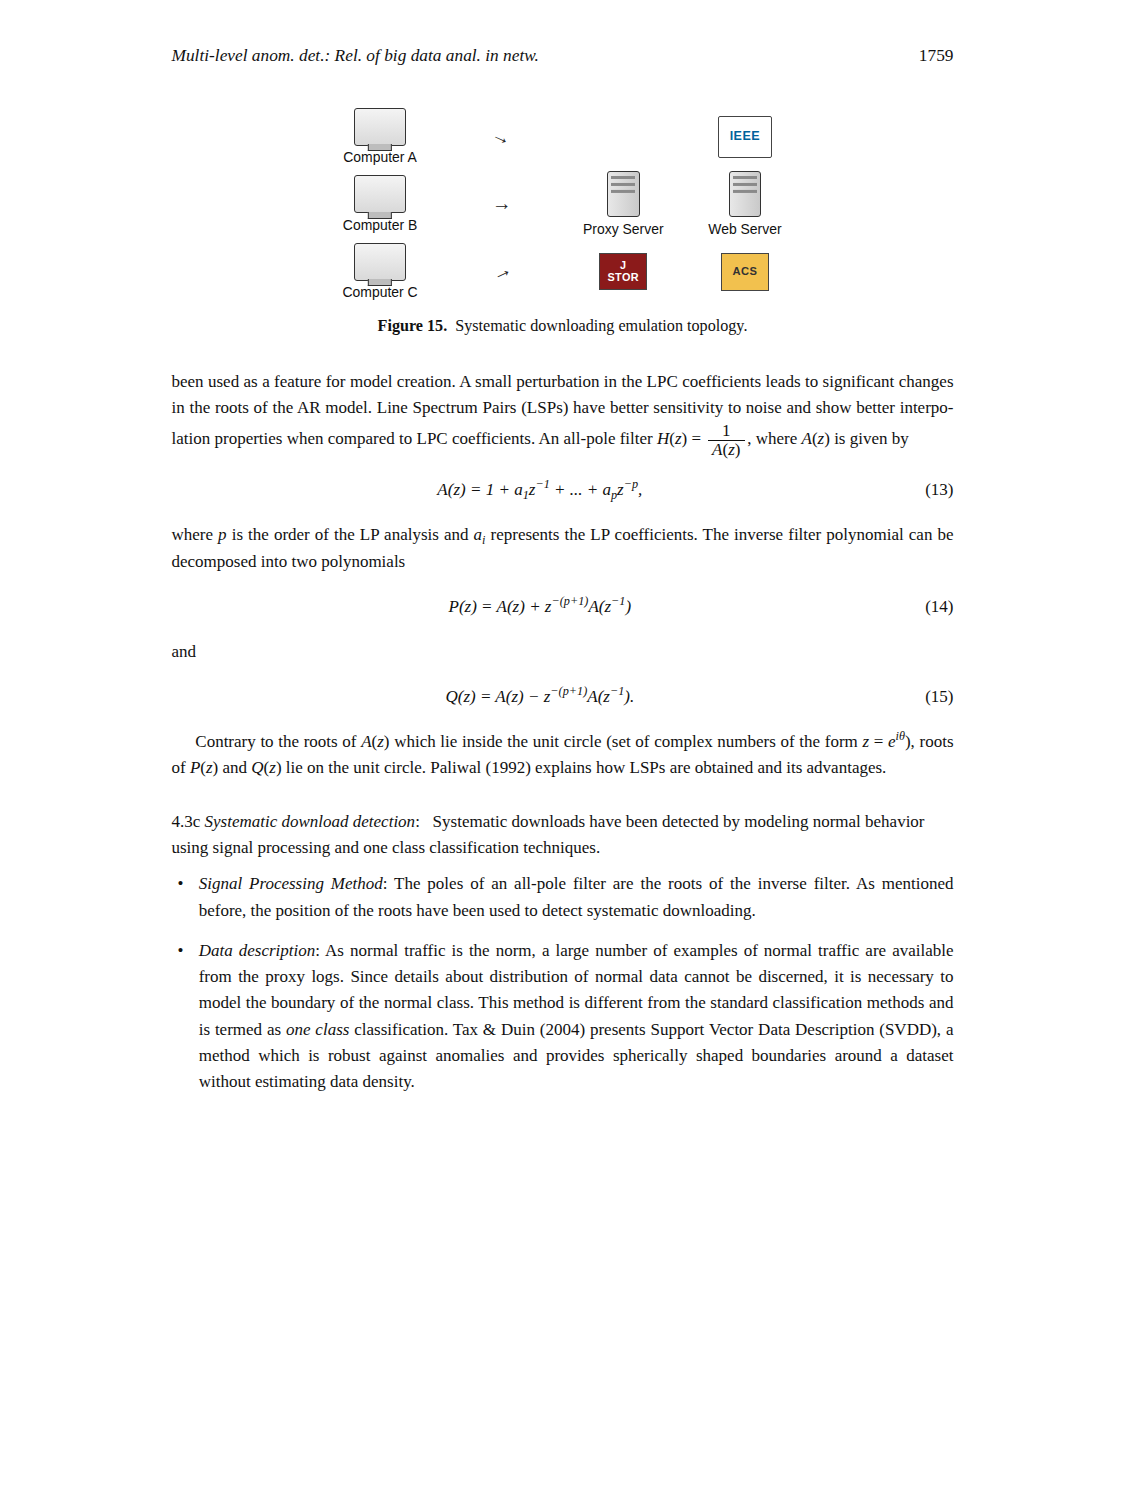Multi-level anom. det.: Rel. of big data anal. in netw. 1759
Computer A
→
IEEE
Computer B
→
Proxy Server
Web Server
Computer C
→
J
STOR
ACS
Figure 15. Systematic downloading emulation topology.
been used as a feature for model creation. A small perturbation in the LPC coefficients leads to significant changes in the roots of the AR model. Line Spectrum Pairs (LSPs) have better sensitivity to noise and show better interpolation properties when compared to LPC coefficients. An all-pole filter H(z) = 1 A(z), where A(z) is given by
A(z) = 1 + a1z−1 + ... + apz−p,
(13)
where p is the order of the LP analysis and ai represents the LP coefficients. The inverse filter polynomial can be decomposed into two polynomials
P(z) = A(z) + z−(p+1)A(z−1)
(14)
and
Q(z) = A(z) − z−(p+1)A(z−1).
(15)
Contrary to the roots of A(z) which lie inside the unit circle (set of complex numbers of the form z = eiθ), roots of P(z) and Q(z) lie on the unit circle. Paliwal (1992) explains how LSPs are obtained and its advantages.
4.3c Systematic download detection: Systematic downloads have been detected by modeling normal behavior using signal processing and one class classification techniques.
Signal Processing Method: The poles of an all-pole filter are the roots of the inverse filter. As mentioned before, the position of the roots have been used to detect systematic downloading.
Data description: As normal traffic is the norm, a large number of examples of normal traffic are available from the proxy logs. Since details about distribution of normal data cannot be discerned, it is necessary to model the boundary of the normal class. This method is different from the standard classification methods and is termed as one class classification. Tax & Duin (2004) presents Support Vector Data Description (SVDD), a method which is robust against anomalies and provides spherically shaped boundaries around a dataset without estimating data density.